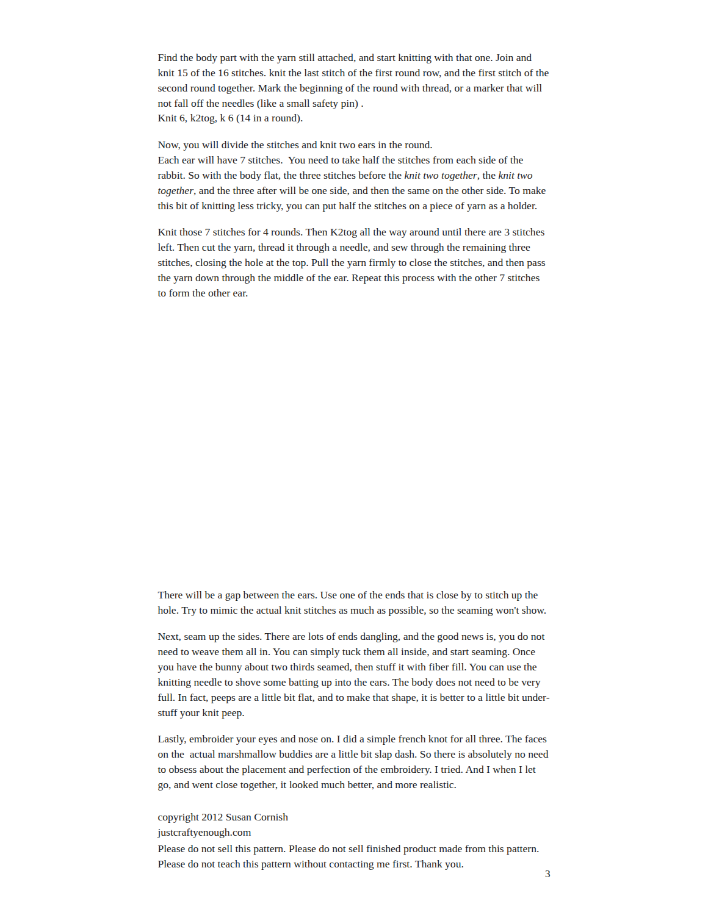Find the body part with the yarn still attached, and start knitting with that one. Join and knit 15 of the 16 stitches. knit the last stitch of the first round row, and the first stitch of the second round together. Mark the beginning of the round with thread, or a marker that will not fall off the needles (like a small safety pin) .
Knit 6, k2tog, k 6 (14 in a round).
Now, you will divide the stitches and knit two ears in the round.
Each ear will have 7 stitches. You need to take half the stitches from each side of the rabbit. So with the body flat, the three stitches before the knit two together, the knit two together, and the three after will be one side, and then the same on the other side. To make this bit of knitting less tricky, you can put half the stitches on a piece of yarn as a holder.
Knit those 7 stitches for 4 rounds. Then K2tog all the way around until there are 3 stitches left. Then cut the yarn, thread it through a needle, and sew through the remaining three stitches, closing the hole at the top. Pull the yarn firmly to close the stitches, and then pass the yarn down through the middle of the ear. Repeat this process with the other 7 stitches to form the other ear.
There will be a gap between the ears. Use one of the ends that is close by to stitch up the hole. Try to mimic the actual knit stitches as much as possible, so the seaming won't show.
Next, seam up the sides. There are lots of ends dangling, and the good news is, you do not need to weave them all in. You can simply tuck them all inside, and start seaming. Once you have the bunny about two thirds seamed, then stuff it with fiber fill. You can use the knitting needle to shove some batting up into the ears. The body does not need to be very full. In fact, peeps are a little bit flat, and to make that shape, it is better to a little bit under-stuff your knit peep.
Lastly, embroider your eyes and nose on. I did a simple french knot for all three. The faces on the actual marshmallow buddies are a little bit slap dash. So there is absolutely no need to obsess about the placement and perfection of the embroidery. I tried. And I when I let go, and went close together, it looked much better, and more realistic.
copyright 2012 Susan Cornish
justcraftyenough.com
Please do not sell this pattern. Please do not sell finished product made from this pattern. Please do not teach this pattern without contacting me first. Thank you.
3